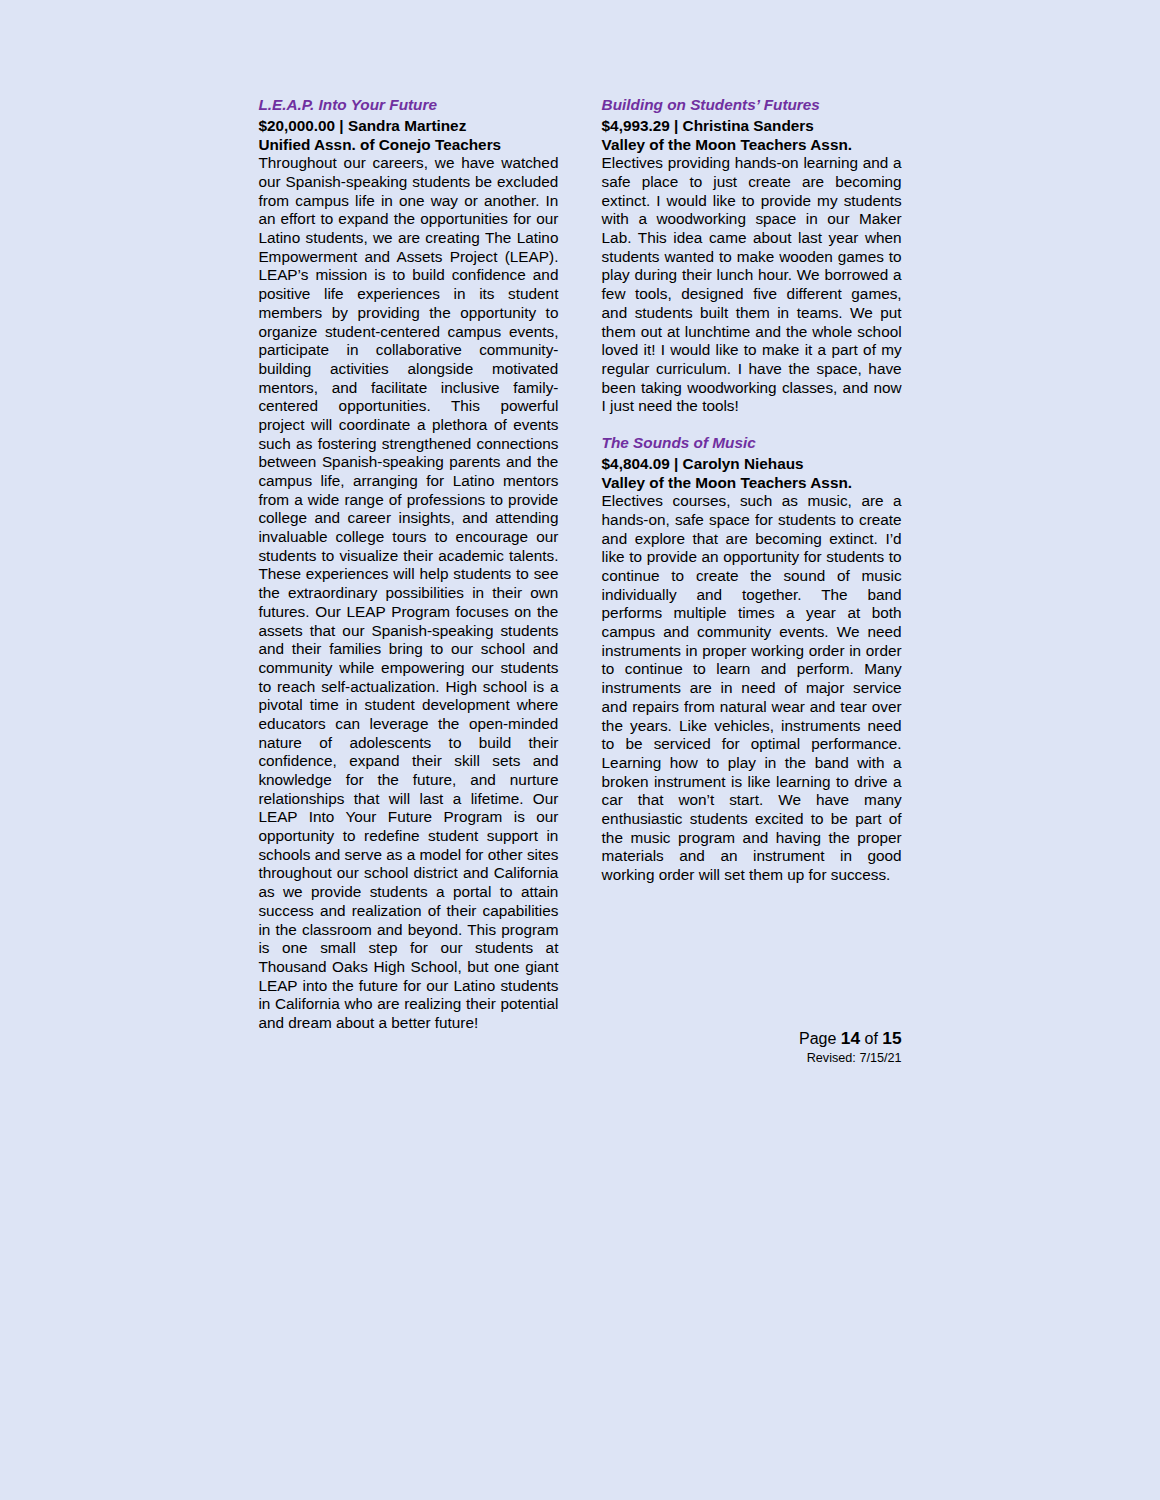L.E.A.P. Into Your Future
$20,000.00 | Sandra Martinez
Unified Assn. of Conejo Teachers
Throughout our careers, we have watched our Spanish-speaking students be excluded from campus life in one way or another. In an effort to expand the opportunities for our Latino students, we are creating The Latino Empowerment and Assets Project (LEAP). LEAP’s mission is to build confidence and positive life experiences in its student members by providing the opportunity to organize student-centered campus events, participate in collaborative community-building activities alongside motivated mentors, and facilitate inclusive family-centered opportunities. This powerful project will coordinate a plethora of events such as fostering strengthened connections between Spanish-speaking parents and the campus life, arranging for Latino mentors from a wide range of professions to provide college and career insights, and attending invaluable college tours to encourage our students to visualize their academic talents. These experiences will help students to see the extraordinary possibilities in their own futures. Our LEAP Program focuses on the assets that our Spanish-speaking students and their families bring to our school and community while empowering our students to reach self-actualization. High school is a pivotal time in student development where educators can leverage the open-minded nature of adolescents to build their confidence, expand their skill sets and knowledge for the future, and nurture relationships that will last a lifetime. Our LEAP Into Your Future Program is our opportunity to redefine student support in schools and serve as a model for other sites throughout our school district and California as we provide students a portal to attain success and realization of their capabilities in the classroom and beyond. This program is one small step for our students at Thousand Oaks High School, but one giant LEAP into the future for our Latino students in California who are realizing their potential and dream about a better future!
Building on Students’ Futures
$4,993.29 | Christina Sanders
Valley of the Moon Teachers Assn.
Electives providing hands-on learning and a safe place to just create are becoming extinct. I would like to provide my students with a woodworking space in our Maker Lab. This idea came about last year when students wanted to make wooden games to play during their lunch hour. We borrowed a few tools, designed five different games, and students built them in teams. We put them out at lunchtime and the whole school loved it! I would like to make it a part of my regular curriculum. I have the space, have been taking woodworking classes, and now I just need the tools!
The Sounds of Music
$4,804.09 | Carolyn Niehaus
Valley of the Moon Teachers Assn.
Electives courses, such as music, are a hands-on, safe space for students to create and explore that are becoming extinct. I’d like to provide an opportunity for students to continue to create the sound of music individually and together. The band performs multiple times a year at both campus and community events. We need instruments in proper working order in order to continue to learn and perform. Many instruments are in need of major service and repairs from natural wear and tear over the years. Like vehicles, instruments need to be serviced for optimal performance. Learning how to play in the band with a broken instrument is like learning to drive a car that won’t start. We have many enthusiastic students excited to be part of the music program and having the proper materials and an instrument in good working order will set them up for success.
Page 14 of 15
Revised: 7/15/21